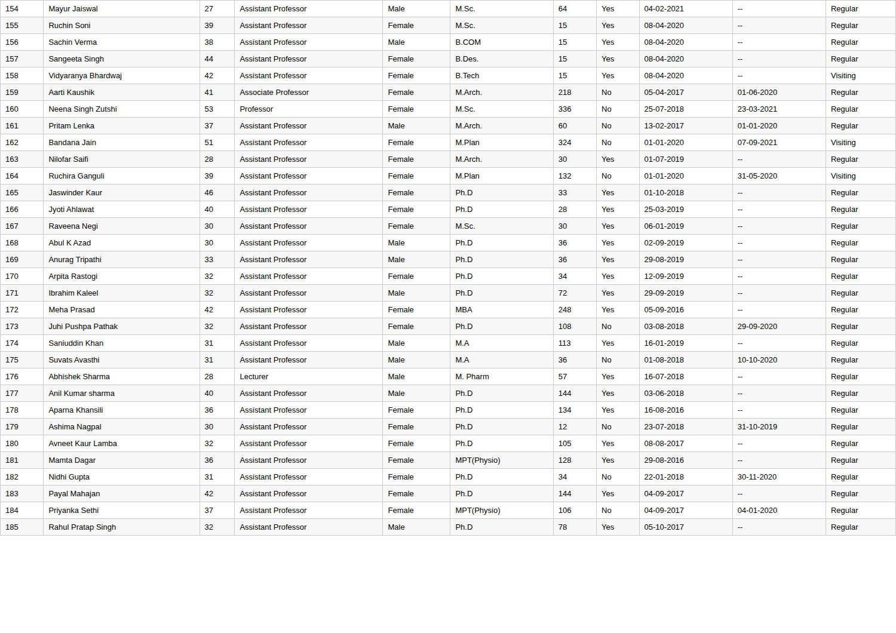| 154 | Mayur Jaiswal | 27 | Assistant Professor | Male | M.Sc. | 64 | Yes | 04-02-2021 | -- | Regular |
| 155 | Ruchin Soni | 39 | Assistant Professor | Female | M.Sc. | 15 | Yes | 08-04-2020 | -- | Regular |
| 156 | Sachin Verma | 38 | Assistant Professor | Male | B.COM | 15 | Yes | 08-04-2020 | -- | Regular |
| 157 | Sangeeta Singh | 44 | Assistant Professor | Female | B.Des. | 15 | Yes | 08-04-2020 | -- | Regular |
| 158 | Vidyaranya Bhardwaj | 42 | Assistant Professor | Female | B.Tech | 15 | Yes | 08-04-2020 | -- | Visiting |
| 159 | Aarti Kaushik | 41 | Associate Professor | Female | M.Arch. | 218 | No | 05-04-2017 | 01-06-2020 | Regular |
| 160 | Neena Singh Zutshi | 53 | Professor | Female | M.Sc. | 336 | No | 25-07-2018 | 23-03-2021 | Regular |
| 161 | Pritam Lenka | 37 | Assistant Professor | Male | M.Arch. | 60 | No | 13-02-2017 | 01-01-2020 | Regular |
| 162 | Bandana Jain | 51 | Assistant Professor | Female | M.Plan | 324 | No | 01-01-2020 | 07-09-2021 | Visiting |
| 163 | Nilofar Saifi | 28 | Assistant Professor | Female | M.Arch. | 30 | Yes | 01-07-2019 | -- | Regular |
| 164 | Ruchira Ganguli | 39 | Assistant Professor | Female | M.Plan | 132 | No | 01-01-2020 | 31-05-2020 | Visiting |
| 165 | Jaswinder Kaur | 46 | Assistant Professor | Female | Ph.D | 33 | Yes | 01-10-2018 | -- | Regular |
| 166 | Jyoti Ahlawat | 40 | Assistant Professor | Female | Ph.D | 28 | Yes | 25-03-2019 | -- | Regular |
| 167 | Raveena Negi | 30 | Assistant Professor | Female | M.Sc. | 30 | Yes | 06-01-2019 | -- | Regular |
| 168 | Abul K Azad | 30 | Assistant Professor | Male | Ph.D | 36 | Yes | 02-09-2019 | -- | Regular |
| 169 | Anurag Tripathi | 33 | Assistant Professor | Male | Ph.D | 36 | Yes | 29-08-2019 | -- | Regular |
| 170 | Arpita Rastogi | 32 | Assistant Professor | Female | Ph.D | 34 | Yes | 12-09-2019 | -- | Regular |
| 171 | Ibrahim Kaleel | 32 | Assistant Professor | Male | Ph.D | 72 | Yes | 29-09-2019 | -- | Regular |
| 172 | Meha Prasad | 42 | Assistant Professor | Female | MBA | 248 | Yes | 05-09-2016 | -- | Regular |
| 173 | Juhi Pushpa Pathak | 32 | Assistant Professor | Female | Ph.D | 108 | No | 03-08-2018 | 29-09-2020 | Regular |
| 174 | Saniuddin Khan | 31 | Assistant Professor | Male | M.A | 113 | Yes | 16-01-2019 | -- | Regular |
| 175 | Suvats Avasthi | 31 | Assistant Professor | Male | M.A | 36 | No | 01-08-2018 | 10-10-2020 | Regular |
| 176 | Abhishek Sharma | 28 | Lecturer | Male | M. Pharm | 57 | Yes | 16-07-2018 | -- | Regular |
| 177 | Anil Kumar sharma | 40 | Assistant Professor | Male | Ph.D | 144 | Yes | 03-06-2018 | -- | Regular |
| 178 | Aparna Khansili | 36 | Assistant Professor | Female | Ph.D | 134 | Yes | 16-08-2016 | -- | Regular |
| 179 | Ashima Nagpal | 30 | Assistant Professor | Female | Ph.D | 12 | No | 23-07-2018 | 31-10-2019 | Regular |
| 180 | Avneet Kaur Lamba | 32 | Assistant Professor | Female | Ph.D | 105 | Yes | 08-08-2017 | -- | Regular |
| 181 | Mamta Dagar | 36 | Assistant Professor | Female | MPT(Physio) | 128 | Yes | 29-08-2016 | -- | Regular |
| 182 | Nidhi Gupta | 31 | Assistant Professor | Female | Ph.D | 34 | No | 22-01-2018 | 30-11-2020 | Regular |
| 183 | Payal Mahajan | 42 | Assistant Professor | Female | Ph.D | 144 | Yes | 04-09-2017 | -- | Regular |
| 184 | Priyanka Sethi | 37 | Assistant Professor | Female | MPT(Physio) | 106 | No | 04-09-2017 | 04-01-2020 | Regular |
| 185 | Rahul Pratap Singh | 32 | Assistant Professor | Male | Ph.D | 78 | Yes | 05-10-2017 | -- | Regular |